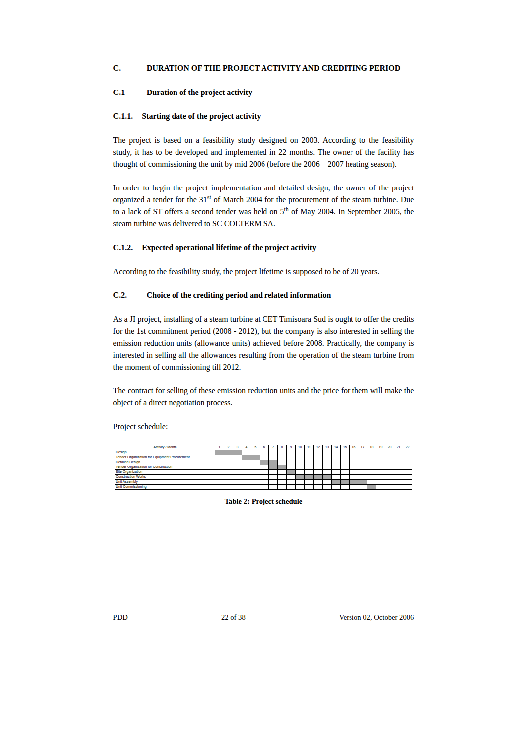C. Duration of the project activity and crediting period
C.1 Duration of the project activity
C.1.1. Starting date of the project activity
The project is based on a feasibility study designed on 2003. According to the feasibility study, it has to be developed and implemented in 22 months. The owner of the facility has thought of commissioning the unit by mid 2006 (before the 2006 – 2007 heating season).
In order to begin the project implementation and detailed design, the owner of the project organized a tender for the 31st of March 2004 for the procurement of the steam turbine. Due to a lack of ST offers a second tender was held on 5th of May 2004. In September 2005, the steam turbine was delivered to SC COLTERM SA.
C.1.2. Expected operational lifetime of the project activity
According to the feasibility study, the project lifetime is supposed to be of 20 years.
C.2. Choice of the crediting period and related information
As a JI project, installing of a steam turbine at CET Timisoara Sud is ought to offer the credits for the 1st commitment period (2008 - 2012), but the company is also interested in selling the emission reduction units (allowance units) achieved before 2008. Practically, the company is interested in selling all the allowances resulting from the operation of the steam turbine from the moment of commissioning till 2012.
The contract for selling of these emission reduction units and the price for them will make the object of a direct negotiation process.
Project schedule:
| Activity / Month | 1 | 2 | 3 | 4 | 5 | 6 | 7 | 8 | 9 | 10 | 11 | 12 | 13 | 14 | 15 | 16 | 17 | 18 | 19 | 20 | 21 | 22 |
| --- | --- | --- | --- | --- | --- | --- | --- | --- | --- | --- | --- | --- | --- | --- | --- | --- | --- | --- | --- | --- | --- | --- |
| Design | | | | | | | | | | | | | | | | | | | | | | |
| Tender Organization for Equipment Procurement | | | | | | | | | | | | | | | | | | | | | | |
| Detailed Design | | | | | | | | | | | | | | | | | | | | | | |
| Tender Organization for Construction | | | | | | | | | | | | | | | | | | | | | | |
| Site Organization | | | | | | | | | | | | | | | | | | | | | | |
| Construction Works | | | | | | | | | | | | | | | | | | | | | | |
| Unit Assembly | | | | | | | | | | | | | | | | | | | | | | |
| Unit Commissioning | | | | | | | | | | | | | | | | | | | | | | |
Table 2: Project schedule
PDD
22 of 38
Version 02, October 2006